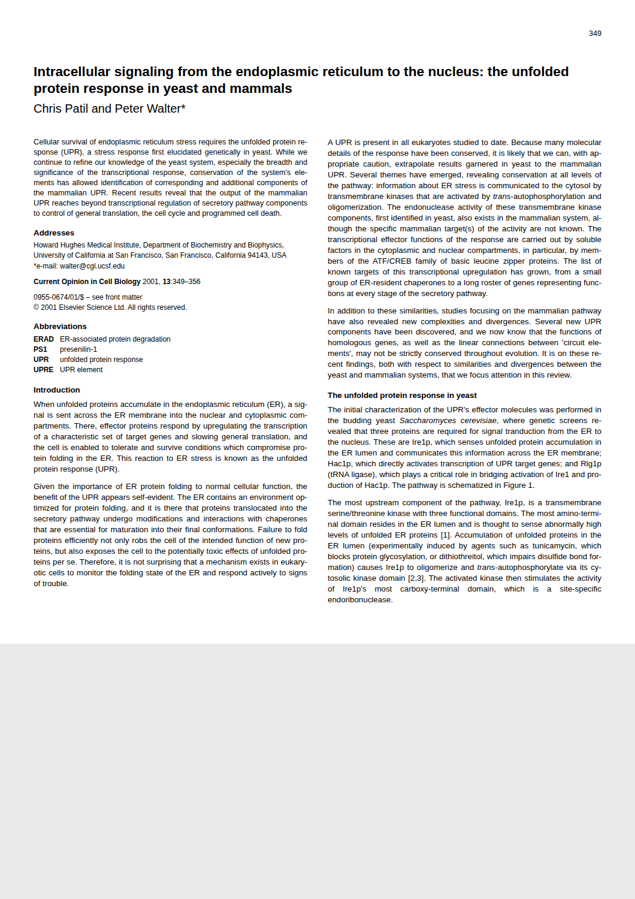349
Intracellular signaling from the endoplasmic reticulum to the nucleus: the unfolded protein response in yeast and mammals
Chris Patil and Peter Walter*
Cellular survival of endoplasmic reticulum stress requires the unfolded protein response (UPR), a stress response first elucidated genetically in yeast. While we continue to refine our knowledge of the yeast system, especially the breadth and significance of the transcriptional response, conservation of the system's elements has allowed identification of corresponding and additional components of the mammalian UPR. Recent results reveal that the output of the mammalian UPR reaches beyond transcriptional regulation of secretory pathway components to control of general translation, the cell cycle and programmed cell death.
Addresses
Howard Hughes Medical Institute, Department of Biochemistry and Biophysics, University of California at San Francisco, San Francisco, California 94143, USA
*e-mail: walter@cgl.ucsf.edu
Current Opinion in Cell Biology 2001, 13:349–356
0955-0674/01/$ – see front matter
© 2001 Elsevier Science Ltd. All rights reserved.
Abbreviations
| ERAD | ER-associated protein degradation |
| PS1 | presenilin-1 |
| UPR | unfolded protein response |
| UPRE | UPR element |
Introduction
When unfolded proteins accumulate in the endoplasmic reticulum (ER), a signal is sent across the ER membrane into the nuclear and cytoplasmic compartments. There, effector proteins respond by upregulating the transcription of a characteristic set of target genes and slowing general translation, and the cell is enabled to tolerate and survive conditions which compromise protein folding in the ER. This reaction to ER stress is known as the unfolded protein response (UPR).
Given the importance of ER protein folding to normal cellular function, the benefit of the UPR appears self-evident. The ER contains an environment optimized for protein folding, and it is there that proteins translocated into the secretory pathway undergo modifications and interactions with chaperones that are essential for maturation into their final conformations. Failure to fold proteins efficiently not only robs the cell of the intended function of new proteins, but also exposes the cell to the potentially toxic effects of unfolded proteins per se. Therefore, it is not surprising that a mechanism exists in eukaryotic cells to monitor the folding state of the ER and respond actively to signs of trouble.
A UPR is present in all eukaryotes studied to date. Because many molecular details of the response have been conserved, it is likely that we can, with appropriate caution, extrapolate results garnered in yeast to the mammalian UPR. Several themes have emerged, revealing conservation at all levels of the pathway: information about ER stress is communicated to the cytosol by transmembrane kinases that are activated by trans-autophosphorylation and oligomerization. The endonuclease activity of these transmembrane kinase components, first identified in yeast, also exists in the mammalian system, although the specific mammalian target(s) of the activity are not known. The transcriptional effector functions of the response are carried out by soluble factors in the cytoplasmic and nuclear compartments, in particular, by members of the ATF/CREB family of basic leucine zipper proteins. The list of known targets of this transcriptional upregulation has grown, from a small group of ER-resident chaperones to a long roster of genes representing functions at every stage of the secretory pathway.
In addition to these similarities, studies focusing on the mammalian pathway have also revealed new complexities and divergences. Several new UPR components have been discovered, and we now know that the functions of homologous genes, as well as the linear connections between 'circuit elements', may not be strictly conserved throughout evolution. It is on these recent findings, both with respect to similarities and divergences between the yeast and mammalian systems, that we focus attention in this review.
The unfolded protein response in yeast
The initial characterization of the UPR's effector molecules was performed in the budding yeast Saccharomyces cerevisiae, where genetic screens revealed that three proteins are required for signal tranduction from the ER to the nucleus. These are Ire1p, which senses unfolded protein accumulation in the ER lumen and communicates this information across the ER membrane; Hac1p, which directly activates transcription of UPR target genes; and Rlg1p (tRNA ligase), which plays a critical role in bridging activation of Ire1 and production of Hac1p. The pathway is schematized in Figure 1.
The most upstream component of the pathway, Ire1p, is a transmembrane serine/threonine kinase with three functional domains. The most amino-terminal domain resides in the ER lumen and is thought to sense abnormally high levels of unfolded ER proteins [1]. Accumulation of unfolded proteins in the ER lumen (experimentally induced by agents such as tunicamycin, which blocks protein glycosylation, or dithiothreitol, which impairs disulfide bond formation) causes Ire1p to oligomerize and trans-autophosphorylate via its cytosolic kinase domain [2,3]. The activated kinase then stimulates the activity of Ire1p's most carboxy-terminal domain, which is a site-specific endoribonuclease.